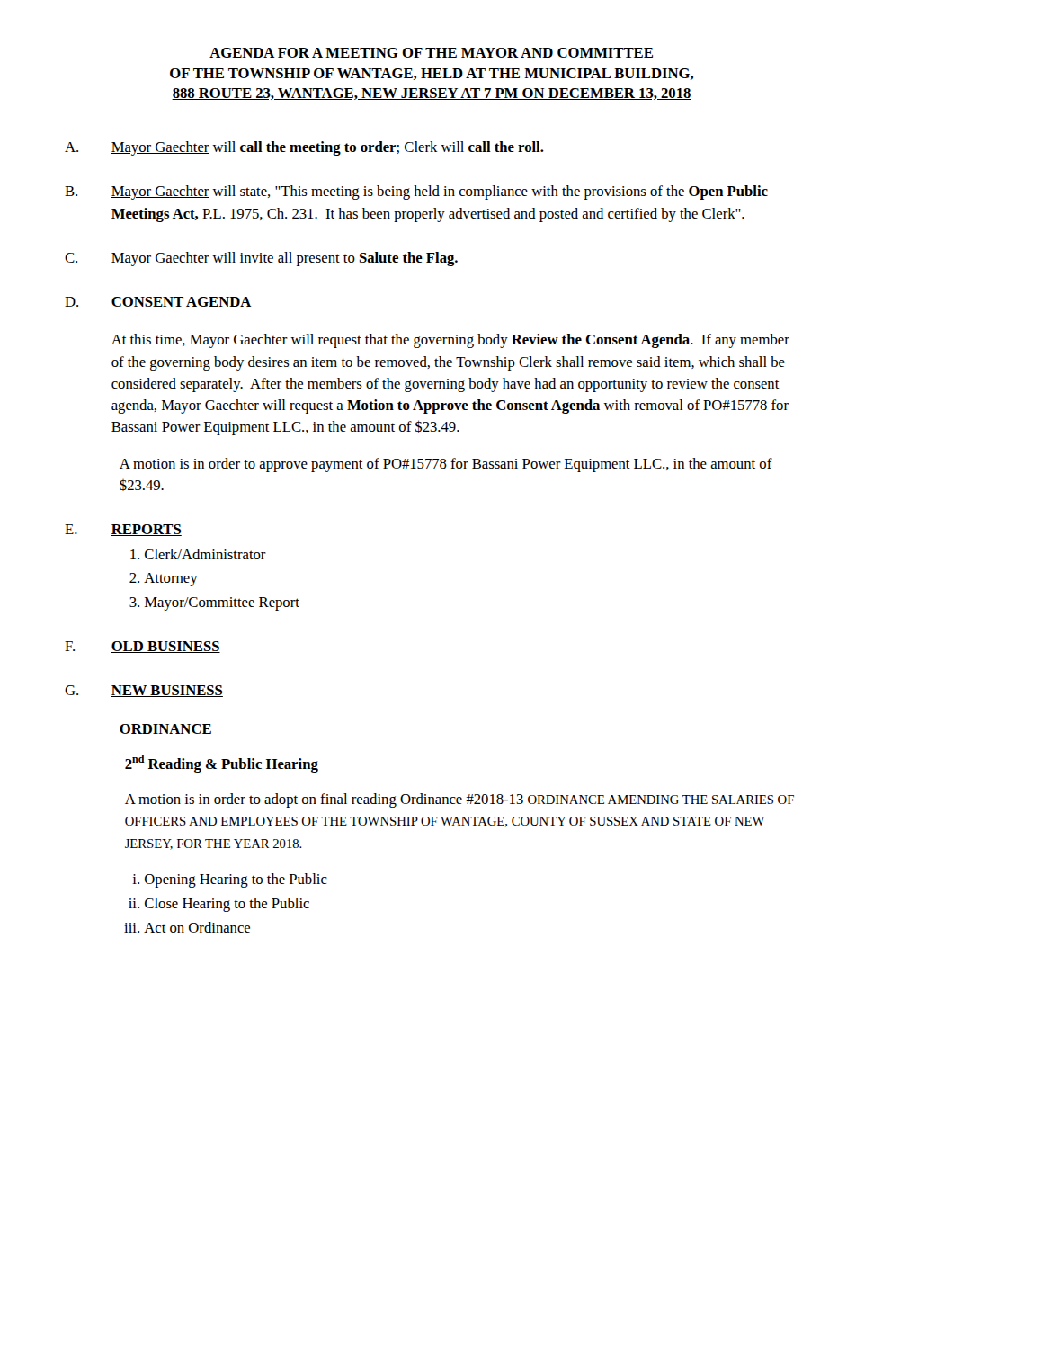AGENDA FOR A MEETING OF THE MAYOR AND COMMITTEE
OF THE TOWNSHIP OF WANTAGE, HELD AT THE MUNICIPAL BUILDING,
888 ROUTE 23, WANTAGE, NEW JERSEY AT 7 PM ON DECEMBER 13, 2018
A. Mayor Gaechter will call the meeting to order; Clerk will call the roll.
B. Mayor Gaechter will state, "This meeting is being held in compliance with the provisions of the Open Public Meetings Act, P.L. 1975, Ch. 231. It has been properly advertised and posted and certified by the Clerk".
C. Mayor Gaechter will invite all present to Salute the Flag.
D.
CONSENT AGENDA
At this time, Mayor Gaechter will request that the governing body Review the Consent Agenda. If any member of the governing body desires an item to be removed, the Township Clerk shall remove said item, which shall be considered separately. After the members of the governing body have had an opportunity to review the consent agenda, Mayor Gaechter will request a Motion to Approve the Consent Agenda with removal of PO#15778 for Bassani Power Equipment LLC., in the amount of $23.49.
A motion is in order to approve payment of PO#15778 for Bassani Power Equipment LLC., in the amount of $23.49.
E.
REPORTS
Clerk/Administrator
Attorney
Mayor/Committee Report
F. OLD BUSINESS
G. NEW BUSINESS
ORDINANCE
2nd Reading & Public Hearing
A motion is in order to adopt on final reading Ordinance #2018-13 ORDINANCE AMENDING THE SALARIES OF OFFICERS AND EMPLOYEES OF THE TOWNSHIP OF WANTAGE, COUNTY OF SUSSEX AND STATE OF NEW JERSEY, FOR THE YEAR 2018.
Opening Hearing to the Public
Close Hearing to the Public
Act on Ordinance